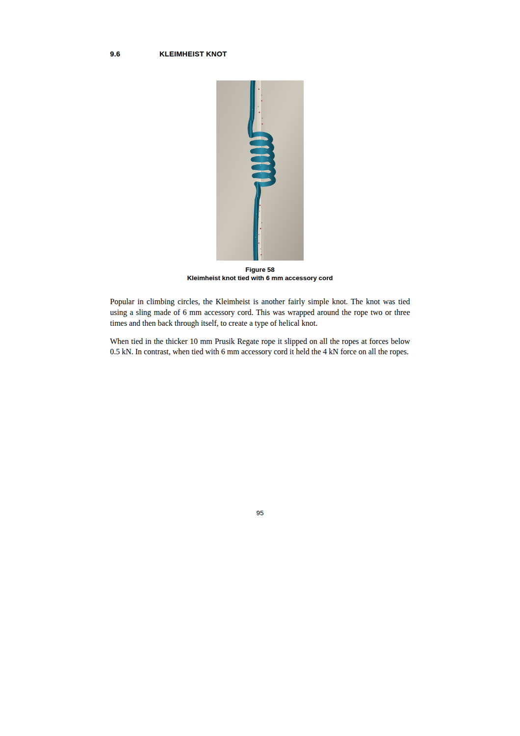9.6 KLEIMHEIST KNOT
Figure 58
Kleimheist knot tied with 6 mm accessory cord
Popular in climbing circles, the Kleimheist is another fairly simple knot. The knot was tied using a sling made of 6 mm accessory cord. This was wrapped around the rope two or three times and then back through itself, to create a type of helical knot.
When tied in the thicker 10 mm Prusik Regate rope it slipped on all the ropes at forces below 0.5 kN. In contrast, when tied with 6 mm accessory cord it held the 4 kN force on all the ropes.
95